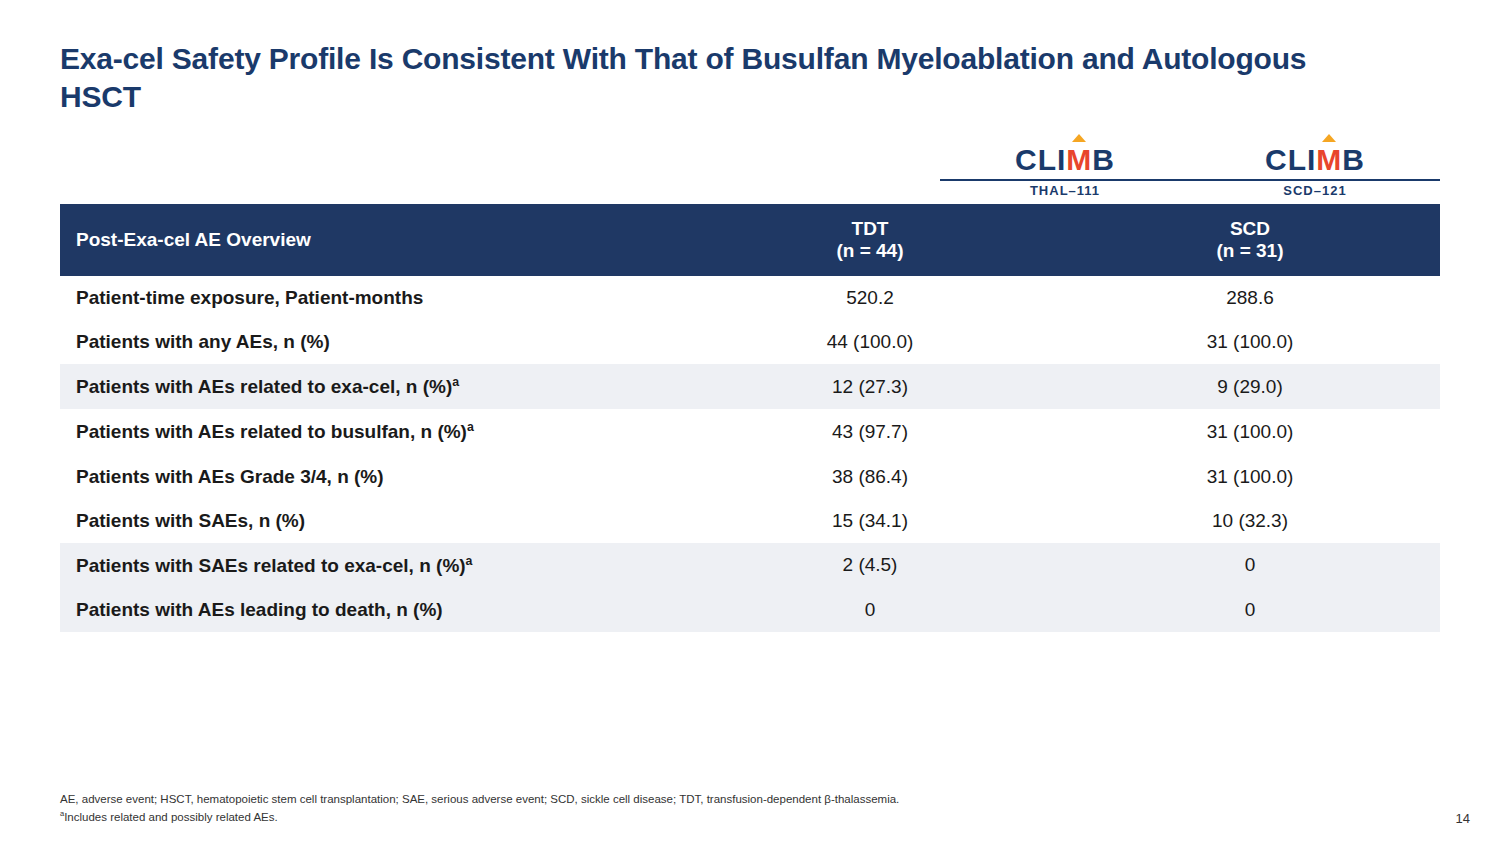Exa-cel Safety Profile Is Consistent With That of Busulfan Myeloablation and Autologous HSCT
CLIMB THAL–111
CLIMB SCD–121
| Post-Exa-cel AE Overview | TDT (n = 44) | SCD (n = 31) |
| --- | --- | --- |
| Patient-time exposure, Patient-months | 520.2 | 288.6 |
| Patients with any AEs, n (%) | 44 (100.0) | 31 (100.0) |
| Patients with AEs related to exa-cel, n (%) a | 12 (27.3) | 9 (29.0) |
| Patients with AEs related to busulfan, n (%) a | 43 (97.7) | 31 (100.0) |
| Patients with AEs Grade 3/4, n (%) | 38 (86.4) | 31 (100.0) |
| Patients with SAEs, n (%) | 15 (34.1) | 10 (32.3) |
| Patients with SAEs related to exa-cel, n (%) a | 2 (4.5) | 0 |
| Patients with AEs leading to death, n (%) | 0 | 0 |
AE, adverse event; HSCT, hematopoietic stem cell transplantation; SAE, serious adverse event; SCD, sickle cell disease; TDT, transfusion-dependent β-thalassemia.
aIncludes related and possibly related AEs.
14